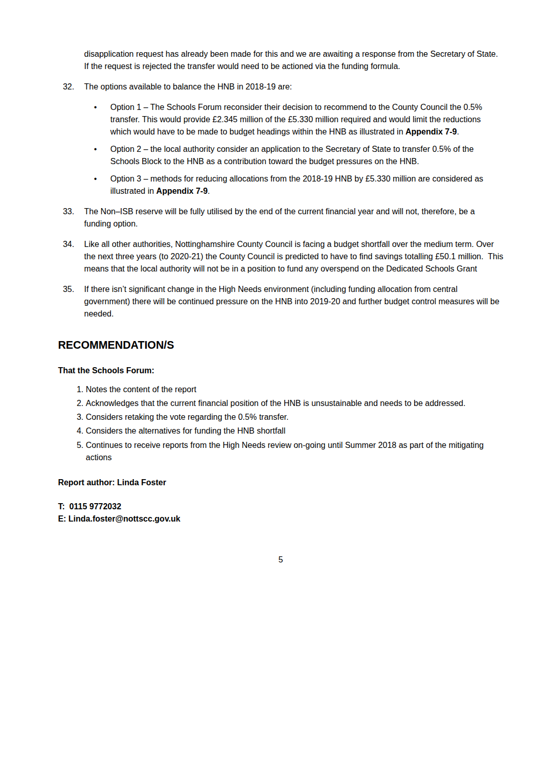disapplication request has already been made for this and we are awaiting a response from the Secretary of State. If the request is rejected the transfer would need to be actioned via the funding formula.
The options available to balance the HNB in 2018-19 are:
Option 1 – The Schools Forum reconsider their decision to recommend to the County Council the 0.5% transfer. This would provide £2.345 million of the £5.330 million required and would limit the reductions which would have to be made to budget headings within the HNB as illustrated in Appendix 7-9.
Option 2 – the local authority consider an application to the Secretary of State to transfer 0.5% of the Schools Block to the HNB as a contribution toward the budget pressures on the HNB.
Option 3 – methods for reducing allocations from the 2018-19 HNB by £5.330 million are considered as illustrated in Appendix 7-9.
The Non–ISB reserve will be fully utilised by the end of the current financial year and will not, therefore, be a funding option.
Like all other authorities, Nottinghamshire County Council is facing a budget shortfall over the medium term. Over the next three years (to 2020-21) the County Council is predicted to have to find savings totalling £50.1 million. This means that the local authority will not be in a position to fund any overspend on the Dedicated Schools Grant
If there isn’t significant change in the High Needs environment (including funding allocation from central government) there will be continued pressure on the HNB into 2019-20 and further budget control measures will be needed.
RECOMMENDATION/S
That the Schools Forum:
Notes the content of the report
Acknowledges that the current financial position of the HNB is unsustainable and needs to be addressed.
Considers retaking the vote regarding the 0.5% transfer.
Considers the alternatives for funding the HNB shortfall
Continues to receive reports from the High Needs review on-going until Summer 2018 as part of the mitigating actions
Report author: Linda Foster
T: 0115 9772032
E: Linda.foster@nottscc.gov.uk
5